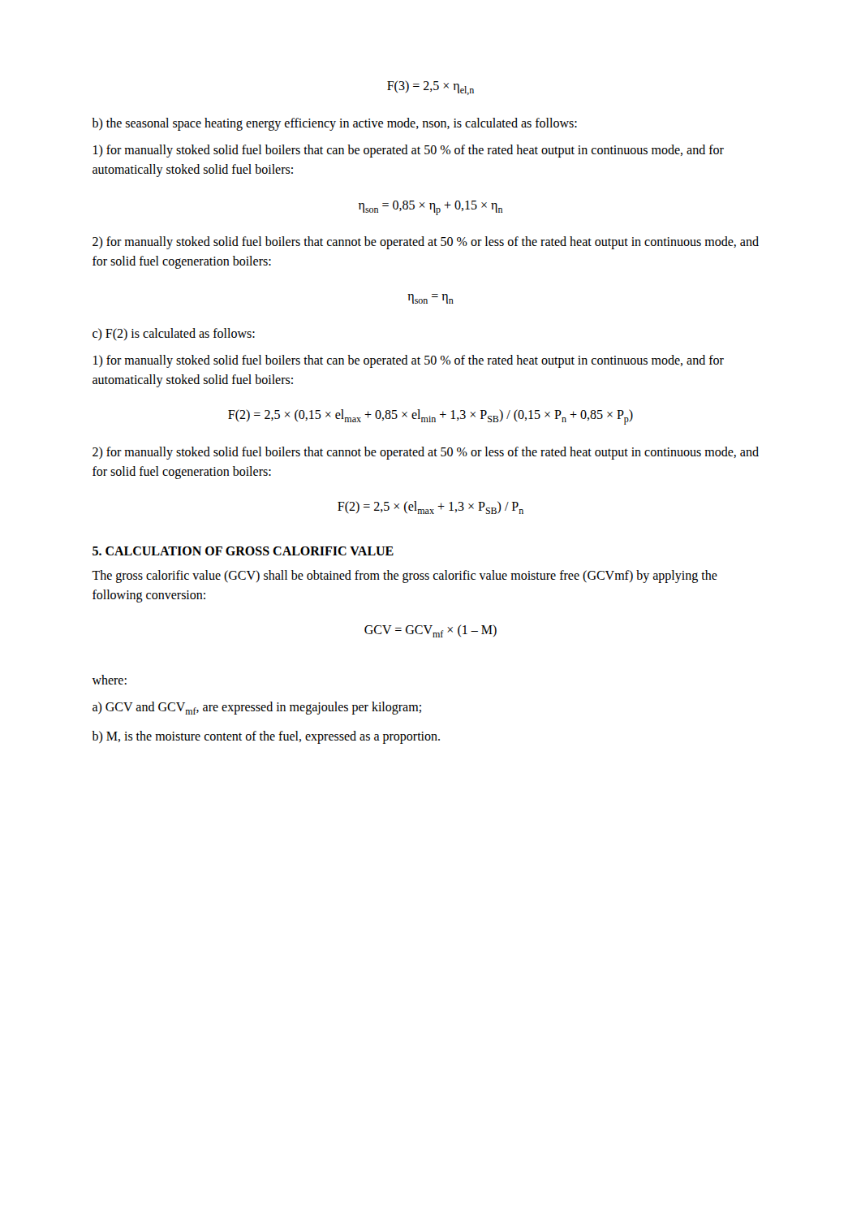F(3) = 2,5 × ηel,n
b) the seasonal space heating energy efficiency in active mode, nson, is calculated as follows:
1) for manually stoked solid fuel boilers that can be operated at 50 % of the rated heat output in continuous mode, and for automatically stoked solid fuel boilers:
ηson = 0,85 × ηp + 0,15 × ηn
2) for manually stoked solid fuel boilers that cannot be operated at 50 % or less of the rated heat output in continuous mode, and for solid fuel cogeneration boilers:
ηson = ηn
c) F(2) is calculated as follows:
1) for manually stoked solid fuel boilers that can be operated at 50 % of the rated heat output in continuous mode, and for automatically stoked solid fuel boilers:
F(2) = 2,5 × (0,15 × elmax + 0,85 × elmin + 1,3 × PSB) / (0,15 × Pn + 0,85 × Pp)
2) for manually stoked solid fuel boilers that cannot be operated at 50 % or less of the rated heat output in continuous mode, and for solid fuel cogeneration boilers:
F(2) = 2,5 × (elmax + 1,3 × PSB) / Pn
5. CALCULATION OF GROSS CALORIFIC VALUE
The gross calorific value (GCV) shall be obtained from the gross calorific value moisture free (GCVmf) by applying the following conversion:
GCV = GCVmf × (1 – M)
where:
a) GCV and GCVmf, are expressed in megajoules per kilogram;
b) M, is the moisture content of the fuel, expressed as a proportion.